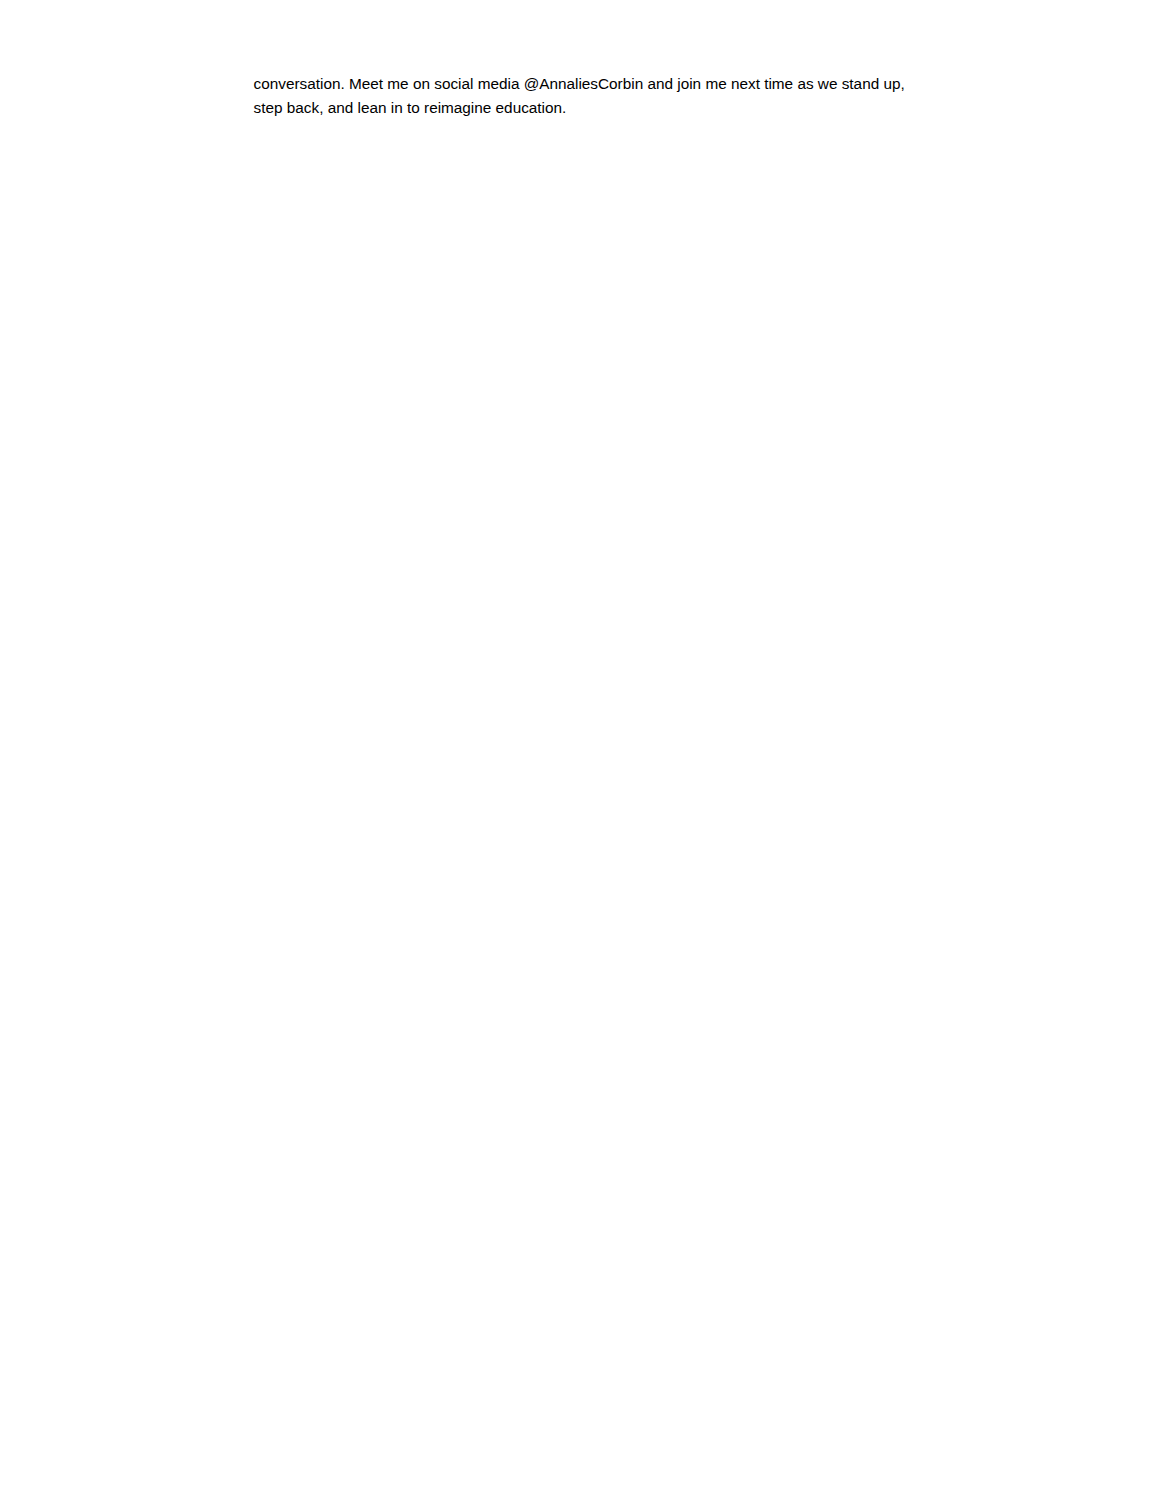conversation. Meet me on social media @AnnaliesCorbin and join me next time as we stand up, step back, and lean in to reimagine education.